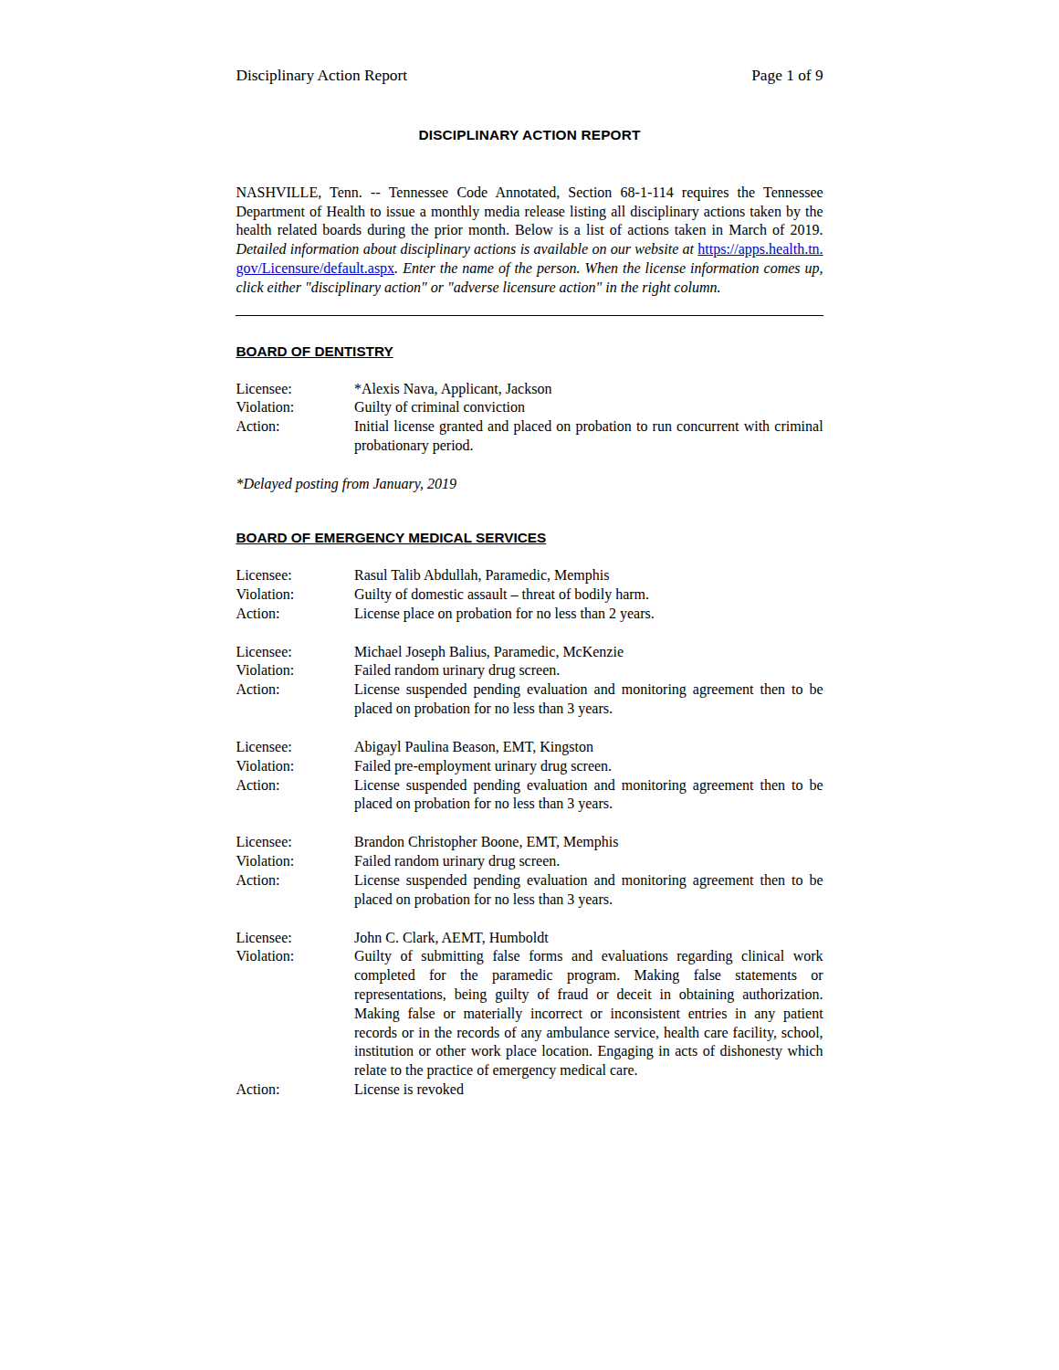Disciplinary Action Report Page 1 of 9
DISCIPLINARY ACTION REPORT
NASHVILLE, Tenn. -- Tennessee Code Annotated, Section 68-1-114 requires the Tennessee Department of Health to issue a monthly media release listing all disciplinary actions taken by the health related boards during the prior month. Below is a list of actions taken in March of 2019. Detailed information about disciplinary actions is available on our website at https://apps.health.tn.gov/Licensure/default.aspx. Enter the name of the person. When the license information comes up, click either "disciplinary action" or "adverse licensure action" in the right column.
BOARD OF DENTISTRY
| Licensee: | *Alexis Nava, Applicant, Jackson |
| Violation: | Guilty of criminal conviction |
| Action: | Initial license granted and placed on probation to run concurrent with criminal probationary period. |
*Delayed posting from January, 2019
BOARD OF EMERGENCY MEDICAL SERVICES
| Licensee: | Rasul Talib Abdullah, Paramedic, Memphis |
| Violation: | Guilty of domestic assault – threat of bodily harm. |
| Action: | License place on probation for no less than 2 years. |
| Licensee: | Michael Joseph Balius, Paramedic, McKenzie |
| Violation: | Failed random urinary drug screen. |
| Action: | License suspended pending evaluation and monitoring agreement then to be placed on probation for no less than 3 years. |
| Licensee: | Abigayl Paulina Beason, EMT, Kingston |
| Violation: | Failed pre-employment urinary drug screen. |
| Action: | License suspended pending evaluation and monitoring agreement then to be placed on probation for no less than 3 years. |
| Licensee: | Brandon Christopher Boone, EMT, Memphis |
| Violation: | Failed random urinary drug screen. |
| Action: | License suspended pending evaluation and monitoring agreement then to be placed on probation for no less than 3 years. |
| Licensee: | John C. Clark, AEMT, Humboldt |
| Violation: | Guilty of submitting false forms and evaluations regarding clinical work completed for the paramedic program. Making false statements or representations, being guilty of fraud or deceit in obtaining authorization. Making false or materially incorrect or inconsistent entries in any patient records or in the records of any ambulance service, health care facility, school, institution or other work place location. Engaging in acts of dishonesty which relate to the practice of emergency medical care. |
| Action: | License is revoked |